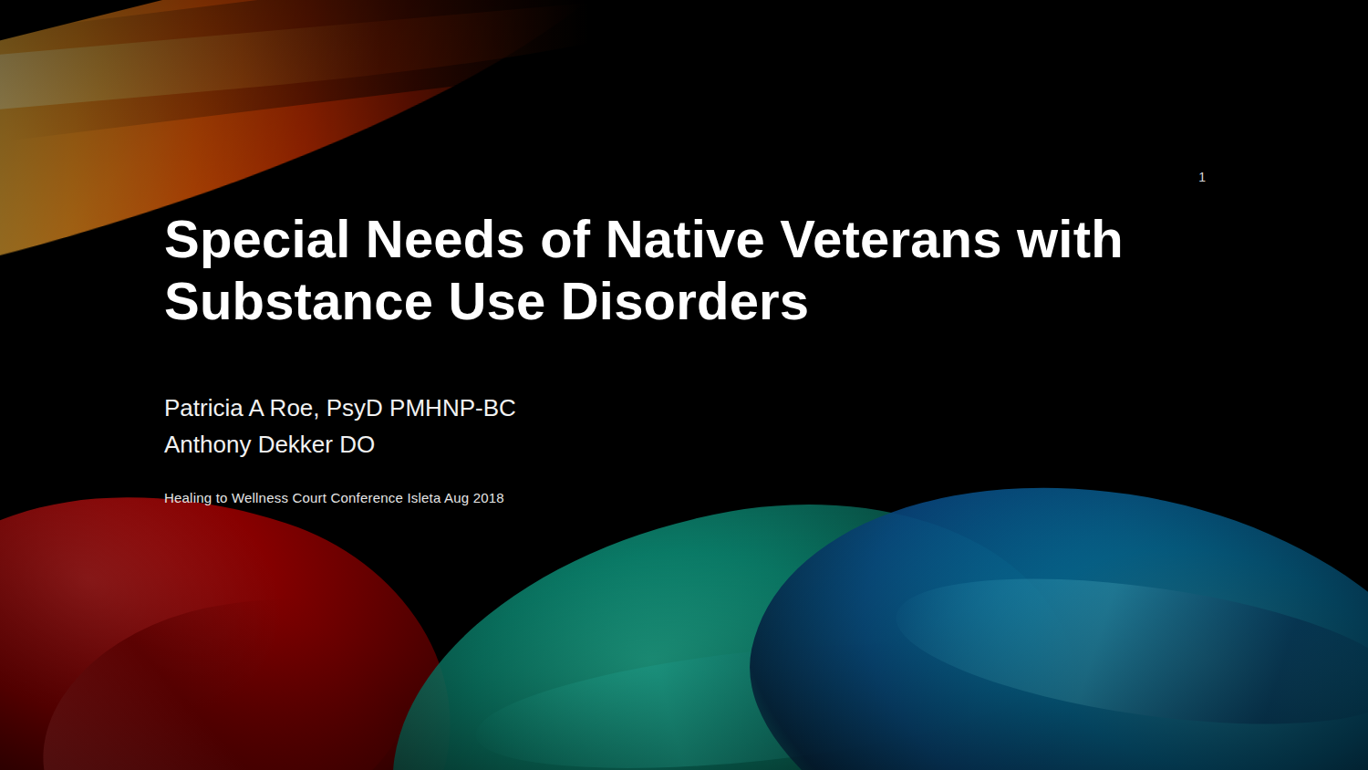1
Special Needs of Native Veterans with Substance Use Disorders
Patricia A Roe, PsyD PMHNP-BC
Anthony Dekker DO
Healing to Wellness Court Conference Isleta Aug 2018